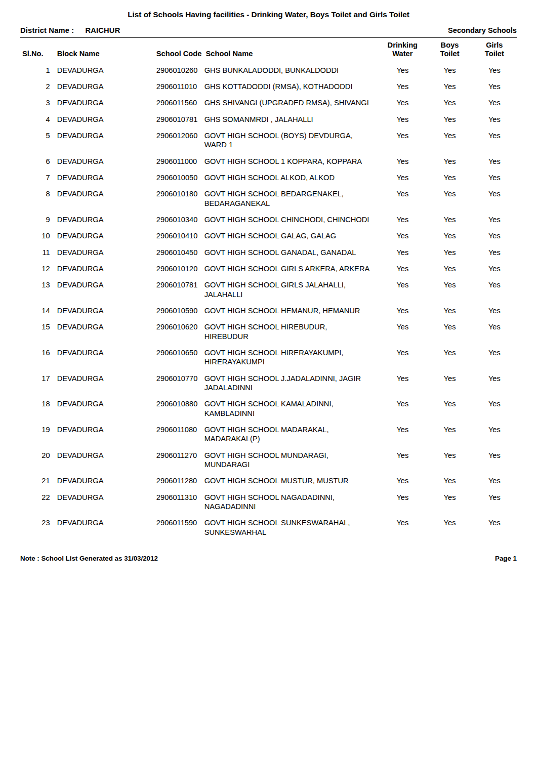List of Schools Having facilities - Drinking Water, Boys Toilet and Girls Toilet
District Name : RAICHUR
Secondary Schools
| Sl.No. | Block Name | School Code School Name | Drinking Water | Boys Toilet | Girls Toilet |
| --- | --- | --- | --- | --- | --- |
| 1 | DEVADURGA | 2906010260 | GHS BUNKALADODDI, BUNKALDODDI | Yes | Yes | Yes |
| 2 | DEVADURGA | 2906011010 | GHS KOTTADODDI (RMSA), KOTHADODDI | Yes | Yes | Yes |
| 3 | DEVADURGA | 2906011560 | GHS SHIVANGI (UPGRADED RMSA), SHIVANGI | Yes | Yes | Yes |
| 4 | DEVADURGA | 2906010781 | GHS SOMANMRDI , JALAHALLI | Yes | Yes | Yes |
| 5 | DEVADURGA | 2906012060 | GOVT HIGH SCHOOL (BOYS) DEVDURGA, WARD 1 | Yes | Yes | Yes |
| 6 | DEVADURGA | 2906011000 | GOVT HIGH SCHOOL 1 KOPPARA, KOPPARA | Yes | Yes | Yes |
| 7 | DEVADURGA | 2906010050 | GOVT HIGH SCHOOL ALKOD, ALKOD | Yes | Yes | Yes |
| 8 | DEVADURGA | 2906010180 | GOVT HIGH SCHOOL BEDARGENAKEL, BEDARAGANEKAL | Yes | Yes | Yes |
| 9 | DEVADURGA | 2906010340 | GOVT HIGH SCHOOL CHINCHODI, CHINCHODI | Yes | Yes | Yes |
| 10 | DEVADURGA | 2906010410 | GOVT HIGH SCHOOL GALAG, GALAG | Yes | Yes | Yes |
| 11 | DEVADURGA | 2906010450 | GOVT HIGH SCHOOL GANADAL, GANADAL | Yes | Yes | Yes |
| 12 | DEVADURGA | 2906010120 | GOVT HIGH SCHOOL GIRLS ARKERA, ARKERA | Yes | Yes | Yes |
| 13 | DEVADURGA | 2906010781 | GOVT HIGH SCHOOL GIRLS JALAHALLI, JALAHALLI | Yes | Yes | Yes |
| 14 | DEVADURGA | 2906010590 | GOVT HIGH SCHOOL HEMANUR, HEMANUR | Yes | Yes | Yes |
| 15 | DEVADURGA | 2906010620 | GOVT HIGH SCHOOL HIREBUDUR, HIREBUDUR | Yes | Yes | Yes |
| 16 | DEVADURGA | 2906010650 | GOVT HIGH SCHOOL HIRERAYAKUMPI, HIRERAYAKUMPI | Yes | Yes | Yes |
| 17 | DEVADURGA | 2906010770 | GOVT HIGH SCHOOL J.JADALADINNI, JAGIR JADALADINNI | Yes | Yes | Yes |
| 18 | DEVADURGA | 2906010880 | GOVT HIGH SCHOOL KAMALADINNI, KAMBLADINNI | Yes | Yes | Yes |
| 19 | DEVADURGA | 2906011080 | GOVT HIGH SCHOOL MADARAKAL, MADARAKAL(P) | Yes | Yes | Yes |
| 20 | DEVADURGA | 2906011270 | GOVT HIGH SCHOOL MUNDARAGI, MUNDARAGI | Yes | Yes | Yes |
| 21 | DEVADURGA | 2906011280 | GOVT HIGH SCHOOL MUSTUR, MUSTUR | Yes | Yes | Yes |
| 22 | DEVADURGA | 2906011310 | GOVT HIGH SCHOOL NAGADADINNI, NAGADADINNI | Yes | Yes | Yes |
| 23 | DEVADURGA | 2906011590 | GOVT HIGH SCHOOL SUNKESWARAHAL, SUNKESWARHAL | Yes | Yes | Yes |
Note : School List Generated as 31/03/2012
Page 1